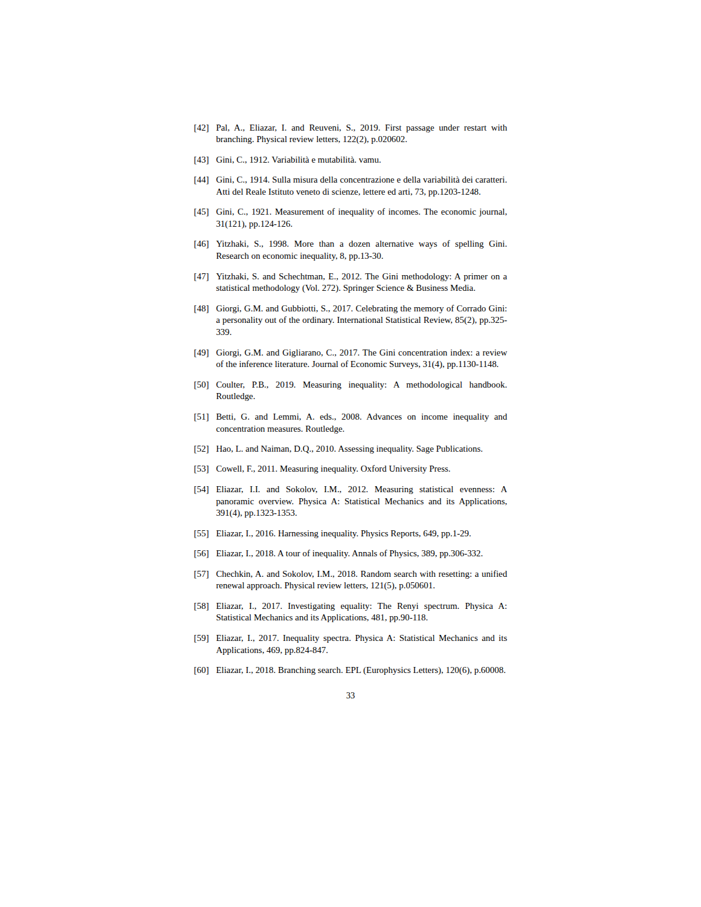[42] Pal, A., Eliazar, I. and Reuveni, S., 2019. First passage under restart with branching. Physical review letters, 122(2), p.020602.
[43] Gini, C., 1912. Variabilità e mutabilità. vamu.
[44] Gini, C., 1914. Sulla misura della concentrazione e della variabilità dei caratteri. Atti del Reale Istituto veneto di scienze, lettere ed arti, 73, pp.1203-1248.
[45] Gini, C., 1921. Measurement of inequality of incomes. The economic journal, 31(121), pp.124-126.
[46] Yitzhaki, S., 1998. More than a dozen alternative ways of spelling Gini. Research on economic inequality, 8, pp.13-30.
[47] Yitzhaki, S. and Schechtman, E., 2012. The Gini methodology: A primer on a statistical methodology (Vol. 272). Springer Science & Business Media.
[48] Giorgi, G.M. and Gubbiotti, S., 2017. Celebrating the memory of Corrado Gini: a personality out of the ordinary. International Statistical Review, 85(2), pp.325-339.
[49] Giorgi, G.M. and Gigliarano, C., 2017. The Gini concentration index: a review of the inference literature. Journal of Economic Surveys, 31(4), pp.1130-1148.
[50] Coulter, P.B., 2019. Measuring inequality: A methodological handbook. Routledge.
[51] Betti, G. and Lemmi, A. eds., 2008. Advances on income inequality and concentration measures. Routledge.
[52] Hao, L. and Naiman, D.Q., 2010. Assessing inequality. Sage Publications.
[53] Cowell, F., 2011. Measuring inequality. Oxford University Press.
[54] Eliazar, I.I. and Sokolov, I.M., 2012. Measuring statistical evenness: A panoramic overview. Physica A: Statistical Mechanics and its Applications, 391(4), pp.1323-1353.
[55] Eliazar, I., 2016. Harnessing inequality. Physics Reports, 649, pp.1-29.
[56] Eliazar, I., 2018. A tour of inequality. Annals of Physics, 389, pp.306-332.
[57] Chechkin, A. and Sokolov, I.M., 2018. Random search with resetting: a unified renewal approach. Physical review letters, 121(5), p.050601.
[58] Eliazar, I., 2017. Investigating equality: The Renyi spectrum. Physica A: Statistical Mechanics and its Applications, 481, pp.90-118.
[59] Eliazar, I., 2017. Inequality spectra. Physica A: Statistical Mechanics and its Applications, 469, pp.824-847.
[60] Eliazar, I., 2018. Branching search. EPL (Europhysics Letters), 120(6), p.60008.
33